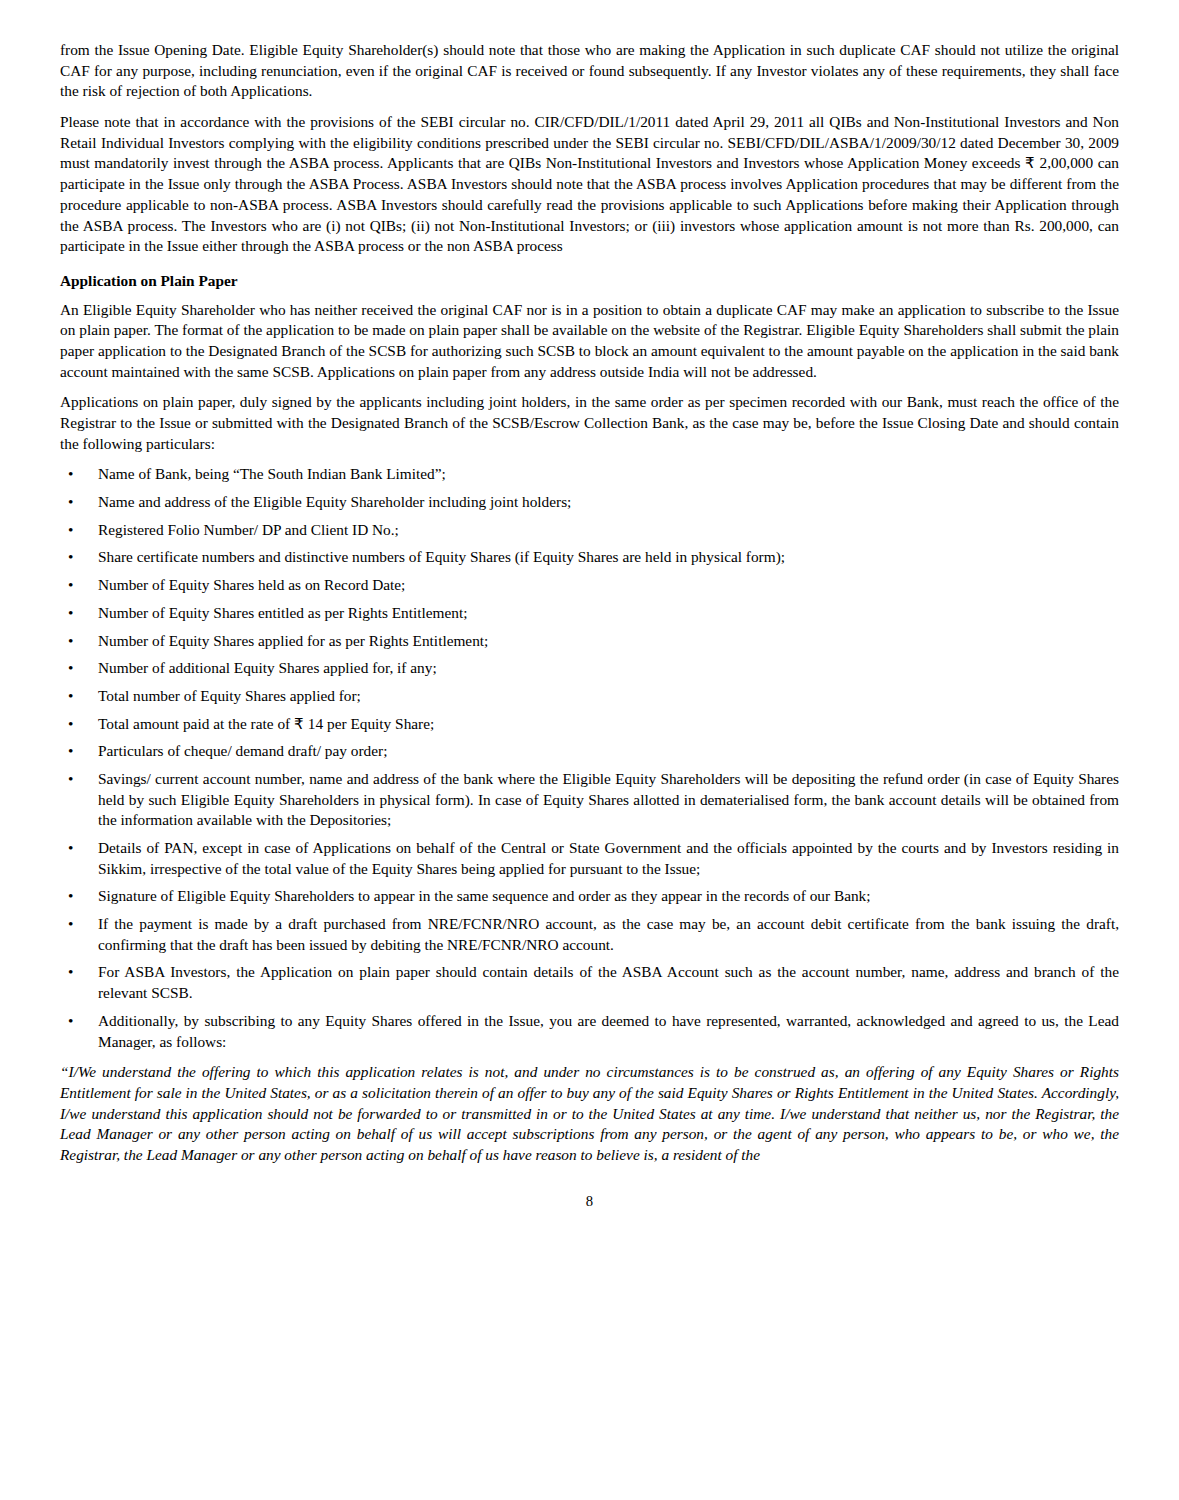from the Issue Opening Date. Eligible Equity Shareholder(s) should note that those who are making the Application in such duplicate CAF should not utilize the original CAF for any purpose, including renunciation, even if the original CAF is received or found subsequently. If any Investor violates any of these requirements, they shall face the risk of rejection of both Applications.
Please note that in accordance with the provisions of the SEBI circular no. CIR/CFD/DIL/1/2011 dated April 29, 2011 all QIBs and Non-Institutional Investors and Non Retail Individual Investors complying with the eligibility conditions prescribed under the SEBI circular no. SEBI/CFD/DIL/ASBA/1/2009/30/12 dated December 30, 2009 must mandatorily invest through the ASBA process. Applicants that are QIBs Non-Institutional Investors and Investors whose Application Money exceeds ₹ 2,00,000 can participate in the Issue only through the ASBA Process. ASBA Investors should note that the ASBA process involves Application procedures that may be different from the procedure applicable to non-ASBA process. ASBA Investors should carefully read the provisions applicable to such Applications before making their Application through the ASBA process. The Investors who are (i) not QIBs; (ii) not Non-Institutional Investors; or (iii) investors whose application amount is not more than Rs. 200,000, can participate in the Issue either through the ASBA process or the non ASBA process
Application on Plain Paper
An Eligible Equity Shareholder who has neither received the original CAF nor is in a position to obtain a duplicate CAF may make an application to subscribe to the Issue on plain paper. The format of the application to be made on plain paper shall be available on the website of the Registrar. Eligible Equity Shareholders shall submit the plain paper application to the Designated Branch of the SCSB for authorizing such SCSB to block an amount equivalent to the amount payable on the application in the said bank account maintained with the same SCSB. Applications on plain paper from any address outside India will not be addressed.
Applications on plain paper, duly signed by the applicants including joint holders, in the same order as per specimen recorded with our Bank, must reach the office of the Registrar to the Issue or submitted with the Designated Branch of the SCSB/Escrow Collection Bank, as the case may be, before the Issue Closing Date and should contain the following particulars:
Name of Bank, being “The South Indian Bank Limited”;
Name and address of the Eligible Equity Shareholder including joint holders;
Registered Folio Number/ DP and Client ID No.;
Share certificate numbers and distinctive numbers of Equity Shares (if Equity Shares are held in physical form);
Number of Equity Shares held as on Record Date;
Number of Equity Shares entitled as per Rights Entitlement;
Number of Equity Shares applied for as per Rights Entitlement;
Number of additional Equity Shares applied for, if any;
Total number of Equity Shares applied for;
Total amount paid at the rate of ₹ 14 per Equity Share;
Particulars of cheque/ demand draft/ pay order;
Savings/ current account number, name and address of the bank where the Eligible Equity Shareholders will be depositing the refund order (in case of Equity Shares held by such Eligible Equity Shareholders in physical form). In case of Equity Shares allotted in dematerialised form, the bank account details will be obtained from the information available with the Depositories;
Details of PAN, except in case of Applications on behalf of the Central or State Government and the officials appointed by the courts and by Investors residing in Sikkim, irrespective of the total value of the Equity Shares being applied for pursuant to the Issue;
Signature of Eligible Equity Shareholders to appear in the same sequence and order as they appear in the records of our Bank;
If the payment is made by a draft purchased from NRE/FCNR/NRO account, as the case may be, an account debit certificate from the bank issuing the draft, confirming that the draft has been issued by debiting the NRE/FCNR/NRO account.
For ASBA Investors, the Application on plain paper should contain details of the ASBA Account such as the account number, name, address and branch of the relevant SCSB.
Additionally, by subscribing to any Equity Shares offered in the Issue, you are deemed to have represented, warranted, acknowledged and agreed to us, the Lead Manager, as follows:
“I/We understand the offering to which this application relates is not, and under no circumstances is to be construed as, an offering of any Equity Shares or Rights Entitlement for sale in the United States, or as a solicitation therein of an offer to buy any of the said Equity Shares or Rights Entitlement in the United States. Accordingly, I/we understand this application should not be forwarded to or transmitted in or to the United States at any time. I/we understand that neither us, nor the Registrar, the Lead Manager or any other person acting on behalf of us will accept subscriptions from any person, or the agent of any person, who appears to be, or who we, the Registrar, the Lead Manager or any other person acting on behalf of us have reason to believe is, a resident of the
8